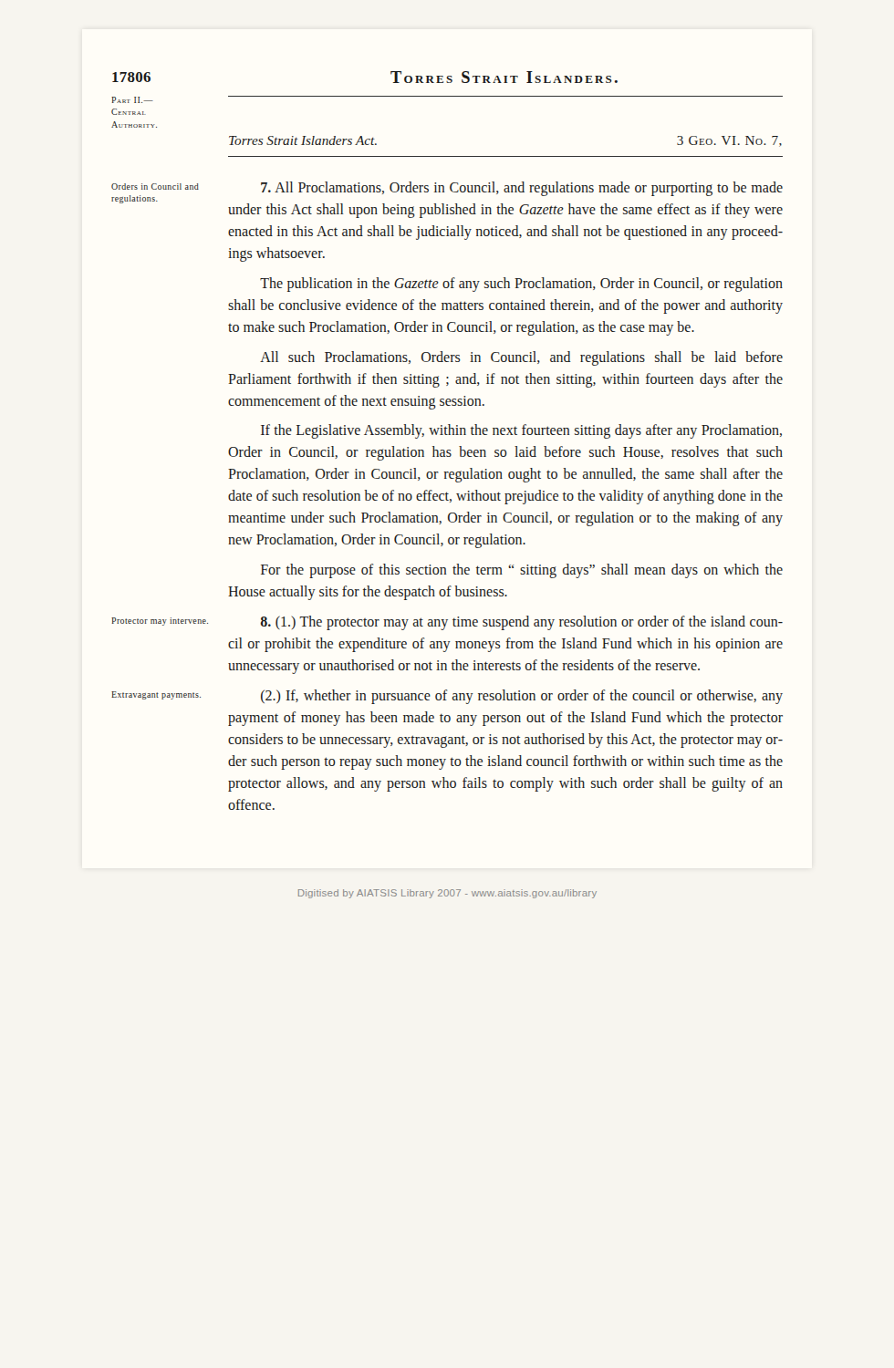17806
Torres Strait Islanders.
Part II.—
Central
Authority.
Torres Strait Islanders Act. 3 Geo. VI. No. 7,
Orders in Council and regulations.
7. All Proclamations, Orders in Council, and regulations made or purporting to be made under this Act shall upon being published in the Gazette have the same effect as if they were enacted in this Act and shall be judicially noticed, and shall not be questioned in any proceedings whatsoever.
The publication in the Gazette of any such Proclamation, Order in Council, or regulation shall be conclusive evidence of the matters contained therein, and of the power and authority to make such Proclamation, Order in Council, or regulation, as the case may be.
All such Proclamations, Orders in Council, and regulations shall be laid before Parliament forthwith if then sitting ; and, if not then sitting, within fourteen days after the commencement of the next ensuing session.
If the Legislative Assembly, within the next fourteen sitting days after any Proclamation, Order in Council, or regulation has been so laid before such House, resolves that such Proclamation, Order in Council, or regulation ought to be annulled, the same shall after the date of such resolution be of no effect, without prejudice to the validity of anything done in the meantime under such Proclamation, Order in Council, or regulation or to the making of any new Proclamation, Order in Council, or regulation.
For the purpose of this section the term “ sitting days” shall mean days on which the House actually sits for the despatch of business.
Protector may intervene.
8. (1.) The protector may at any time suspend any resolution or order of the island council or prohibit the expenditure of any moneys from the Island Fund which in his opinion are unnecessary or unauthorised or not in the interests of the residents of the reserve.
Extravagant payments.
(2.) If, whether in pursuance of any resolution or order of the council or otherwise, any payment of money has been made to any person out of the Island Fund which the protector considers to be unnecessary, extravagant, or is not authorised by this Act, the protector may order such person to repay such money to the island council forthwith or within such time as the protector allows, and any person who fails to comply with such order shall be guilty of an offence.
Digitised by AIATSIS Library 2007 - www.aiatsis.gov.au/library